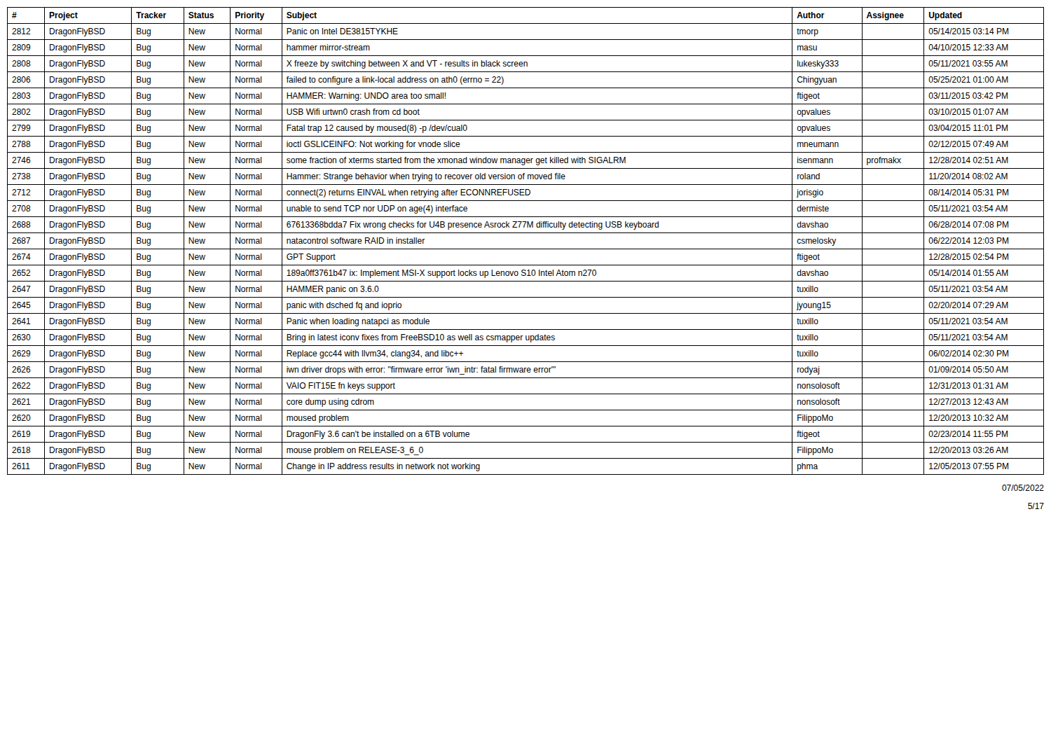| # | Project | Tracker | Status | Priority | Subject | Author | Assignee | Updated |
| --- | --- | --- | --- | --- | --- | --- | --- | --- |
| 2812 | DragonFlyBSD | Bug | New | Normal | Panic on Intel DE3815TYKHE | tmorp | | 05/14/2015 03:14 PM |
| 2809 | DragonFlyBSD | Bug | New | Normal | hammer mirror-stream | masu | | 04/10/2015 12:33 AM |
| 2808 | DragonFlyBSD | Bug | New | Normal | X freeze by switching between X and VT - results in black screen | lukesky333 | | 05/11/2021 03:55 AM |
| 2806 | DragonFlyBSD | Bug | New | Normal | failed to configure a link-local address on ath0 (errno = 22) | Chingyuan | | 05/25/2021 01:00 AM |
| 2803 | DragonFlyBSD | Bug | New | Normal | HAMMER: Warning: UNDO area too small! | ftigeot | | 03/11/2015 03:42 PM |
| 2802 | DragonFlyBSD | Bug | New | Normal | USB Wifi urtwn0 crash from cd boot | opvalues | | 03/10/2015 01:07 AM |
| 2799 | DragonFlyBSD | Bug | New | Normal | Fatal trap 12 caused by moused(8) -p /dev/cual0 | opvalues | | 03/04/2015 11:01 PM |
| 2788 | DragonFlyBSD | Bug | New | Normal | ioctl GSLICEINFO: Not working for vnode slice | mneumann | | 02/12/2015 07:49 AM |
| 2746 | DragonFlyBSD | Bug | New | Normal | some fraction of xterms started from the xmonad window manager get killed with SIGALRM | isenmann | profmakx | 12/28/2014 02:51 AM |
| 2738 | DragonFlyBSD | Bug | New | Normal | Hammer: Strange behavior when trying to recover old version of moved file | roland | | 11/20/2014 08:02 AM |
| 2712 | DragonFlyBSD | Bug | New | Normal | connect(2) returns EINVAL when retrying after ECONNREFUSED | jorisgio | | 08/14/2014 05:31 PM |
| 2708 | DragonFlyBSD | Bug | New | Normal | unable to send TCP nor UDP on age(4) interface | dermiste | | 05/11/2021 03:54 AM |
| 2688 | DragonFlyBSD | Bug | New | Normal | 67613368bdda7 Fix wrong checks for U4B presence Asrock Z77M difficulty detecting USB keyboard | davshao | | 06/28/2014 07:08 PM |
| 2687 | DragonFlyBSD | Bug | New | Normal | natacontrol software RAID in installer | csmelosky | | 06/22/2014 12:03 PM |
| 2674 | DragonFlyBSD | Bug | New | Normal | GPT Support | ftigeot | | 12/28/2015 02:54 PM |
| 2652 | DragonFlyBSD | Bug | New | Normal | 189a0ff3761b47 ix: Implement MSI-X support locks up Lenovo S10 Intel Atom n270 | davshao | | 05/14/2014 01:55 AM |
| 2647 | DragonFlyBSD | Bug | New | Normal | HAMMER panic on 3.6.0 | tuxillo | | 05/11/2021 03:54 AM |
| 2645 | DragonFlyBSD | Bug | New | Normal | panic with dsched fq and ioprio | jyoung15 | | 02/20/2014 07:29 AM |
| 2641 | DragonFlyBSD | Bug | New | Normal | Panic when loading natapci as module | tuxillo | | 05/11/2021 03:54 AM |
| 2630 | DragonFlyBSD | Bug | New | Normal | Bring in latest iconv fixes from FreeBSD10 as well as csmapper updates | tuxillo | | 05/11/2021 03:54 AM |
| 2629 | DragonFlyBSD | Bug | New | Normal | Replace gcc44 with llvm34, clang34, and libc++ | tuxillo | | 06/02/2014 02:30 PM |
| 2626 | DragonFlyBSD | Bug | New | Normal | iwn driver drops with error: "firmware error 'iwn_intr: fatal firmware error'" | rodyaj | | 01/09/2014 05:50 AM |
| 2622 | DragonFlyBSD | Bug | New | Normal | VAIO FIT15E fn keys support | nonsolosoft | | 12/31/2013 01:31 AM |
| 2621 | DragonFlyBSD | Bug | New | Normal | core dump using cdrom | nonsolosoft | | 12/27/2013 12:43 AM |
| 2620 | DragonFlyBSD | Bug | New | Normal | moused problem | FilippoMo | | 12/20/2013 10:32 AM |
| 2619 | DragonFlyBSD | Bug | New | Normal | DragonFly 3.6 can't be installed on a 6TB volume | ftigeot | | 02/23/2014 11:55 PM |
| 2618 | DragonFlyBSD | Bug | New | Normal | mouse problem on RELEASE-3_6_0 | FilippoMo | | 12/20/2013 03:26 AM |
| 2611 | DragonFlyBSD | Bug | New | Normal | Change in IP address results in network not working | phma | | 12/05/2013 07:55 PM |
07/05/2022
5/17